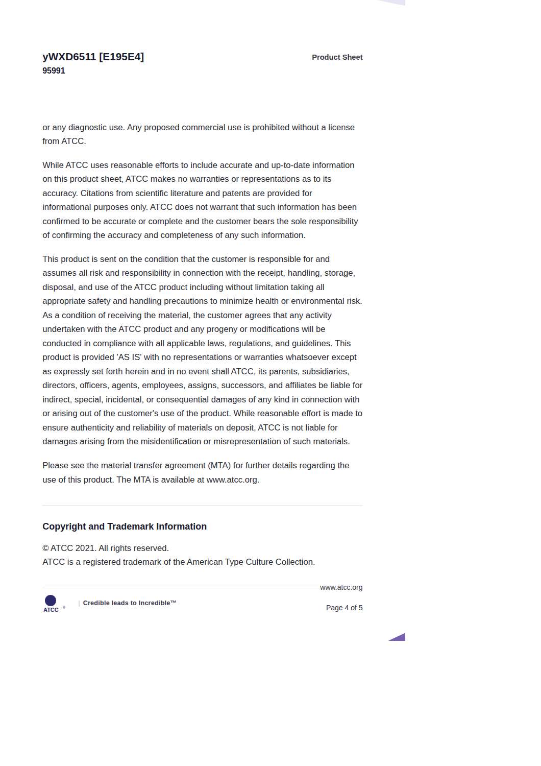yWXD6511 [E195E4]
95991
Product Sheet
or any diagnostic use. Any proposed commercial use is prohibited without a license from ATCC.
While ATCC uses reasonable efforts to include accurate and up-to-date information on this product sheet, ATCC makes no warranties or representations as to its accuracy. Citations from scientific literature and patents are provided for informational purposes only. ATCC does not warrant that such information has been confirmed to be accurate or complete and the customer bears the sole responsibility of confirming the accuracy and completeness of any such information.
This product is sent on the condition that the customer is responsible for and assumes all risk and responsibility in connection with the receipt, handling, storage, disposal, and use of the ATCC product including without limitation taking all appropriate safety and handling precautions to minimize health or environmental risk. As a condition of receiving the material, the customer agrees that any activity undertaken with the ATCC product and any progeny or modifications will be conducted in compliance with all applicable laws, regulations, and guidelines. This product is provided 'AS IS' with no representations or warranties whatsoever except as expressly set forth herein and in no event shall ATCC, its parents, subsidiaries, directors, officers, agents, employees, assigns, successors, and affiliates be liable for indirect, special, incidental, or consequential damages of any kind in connection with or arising out of the customer's use of the product. While reasonable effort is made to ensure authenticity and reliability of materials on deposit, ATCC is not liable for damages arising from the misidentification or misrepresentation of such materials.
Please see the material transfer agreement (MTA) for further details regarding the use of this product. The MTA is available at www.atcc.org.
Copyright and Trademark Information
© ATCC 2021. All rights reserved.
ATCC is a registered trademark of the American Type Culture Collection.
ATCC ®
|Credible leads to Incredible™
www.atcc.org Page 4 of 5